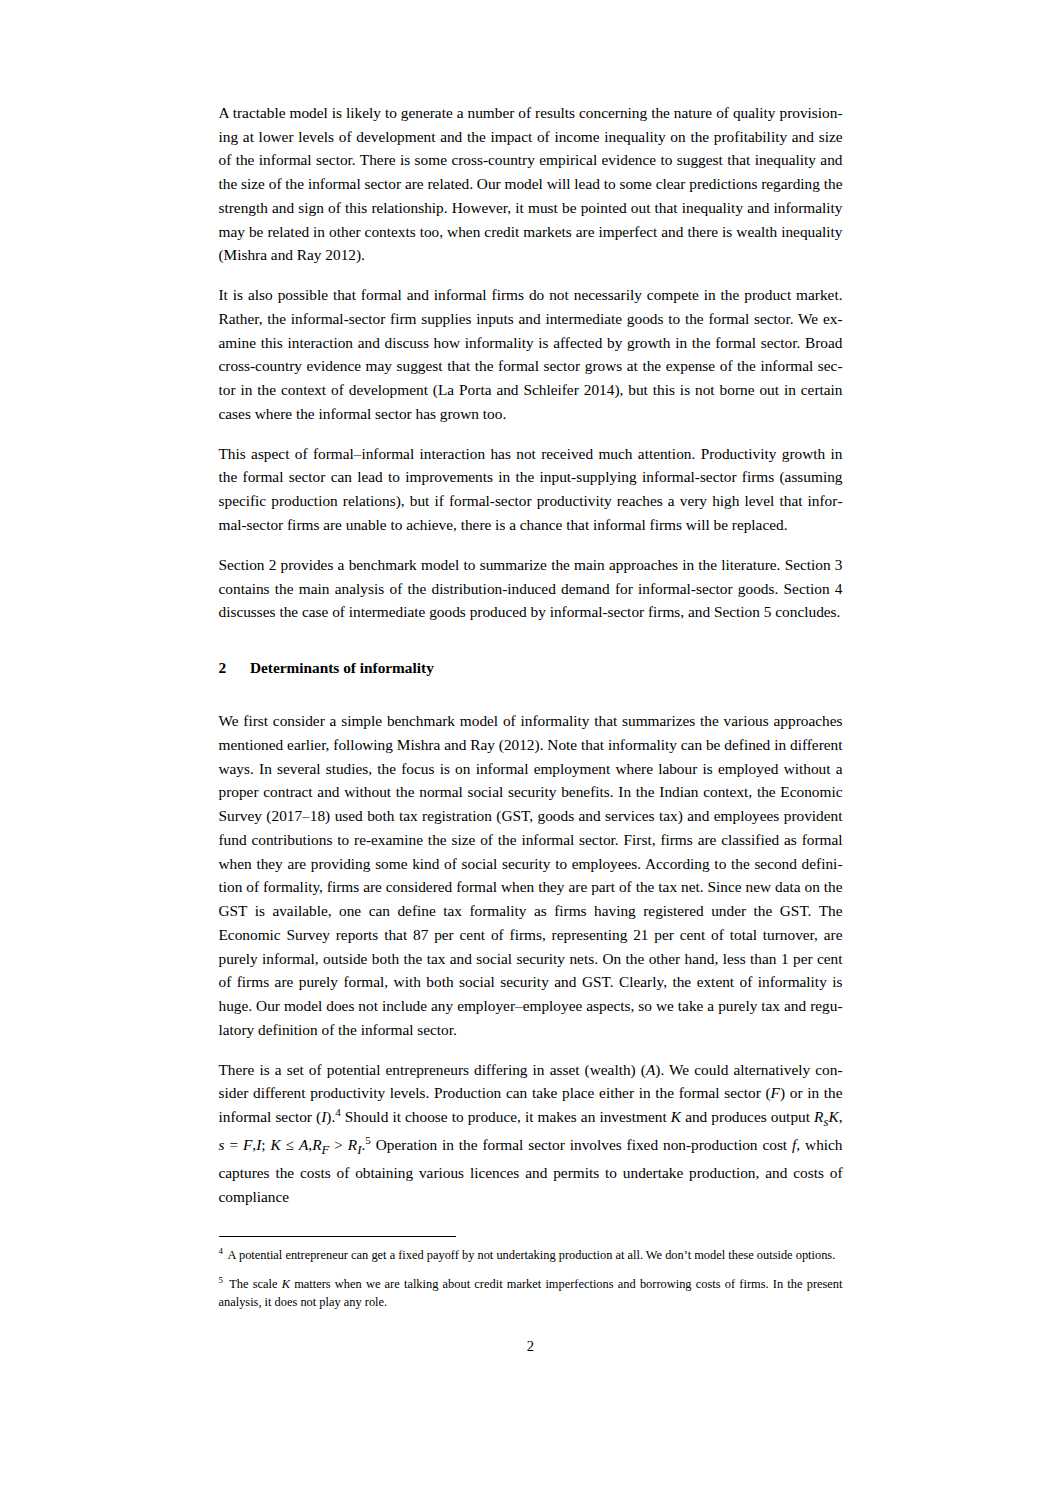A tractable model is likely to generate a number of results concerning the nature of quality provisioning at lower levels of development and the impact of income inequality on the profitability and size of the informal sector. There is some cross-country empirical evidence to suggest that inequality and the size of the informal sector are related. Our model will lead to some clear predictions regarding the strength and sign of this relationship. However, it must be pointed out that inequality and informality may be related in other contexts too, when credit markets are imperfect and there is wealth inequality (Mishra and Ray 2012).
It is also possible that formal and informal firms do not necessarily compete in the product market. Rather, the informal-sector firm supplies inputs and intermediate goods to the formal sector. We examine this interaction and discuss how informality is affected by growth in the formal sector. Broad cross-country evidence may suggest that the formal sector grows at the expense of the informal sector in the context of development (La Porta and Schleifer 2014), but this is not borne out in certain cases where the informal sector has grown too.
This aspect of formal–informal interaction has not received much attention. Productivity growth in the formal sector can lead to improvements in the input-supplying informal-sector firms (assuming specific production relations), but if formal-sector productivity reaches a very high level that informal-sector firms are unable to achieve, there is a chance that informal firms will be replaced.
Section 2 provides a benchmark model to summarize the main approaches in the literature. Section 3 contains the main analysis of the distribution-induced demand for informal-sector goods. Section 4 discusses the case of intermediate goods produced by informal-sector firms, and Section 5 concludes.
2 Determinants of informality
We first consider a simple benchmark model of informality that summarizes the various approaches mentioned earlier, following Mishra and Ray (2012). Note that informality can be defined in different ways. In several studies, the focus is on informal employment where labour is employed without a proper contract and without the normal social security benefits. In the Indian context, the Economic Survey (2017–18) used both tax registration (GST, goods and services tax) and employees provident fund contributions to re-examine the size of the informal sector. First, firms are classified as formal when they are providing some kind of social security to employees. According to the second definition of formality, firms are considered formal when they are part of the tax net. Since new data on the GST is available, one can define tax formality as firms having registered under the GST. The Economic Survey reports that 87 per cent of firms, representing 21 per cent of total turnover, are purely informal, outside both the tax and social security nets. On the other hand, less than 1 per cent of firms are purely formal, with both social security and GST. Clearly, the extent of informality is huge. Our model does not include any employer–employee aspects, so we take a purely tax and regulatory definition of the informal sector.
There is a set of potential entrepreneurs differing in asset (wealth) (A). We could alternatively consider different productivity levels. Production can take place either in the formal sector (F) or in the informal sector (I).4 Should it choose to produce, it makes an investment K and produces output RsK, s = F,I; K ≤ A,RF > RI.5 Operation in the formal sector involves fixed non-production cost f, which captures the costs of obtaining various licences and permits to undertake production, and costs of compliance
4 A potential entrepreneur can get a fixed payoff by not undertaking production at all. We don’t model these outside options.
5 The scale K matters when we are talking about credit market imperfections and borrowing costs of firms. In the present analysis, it does not play any role.
2